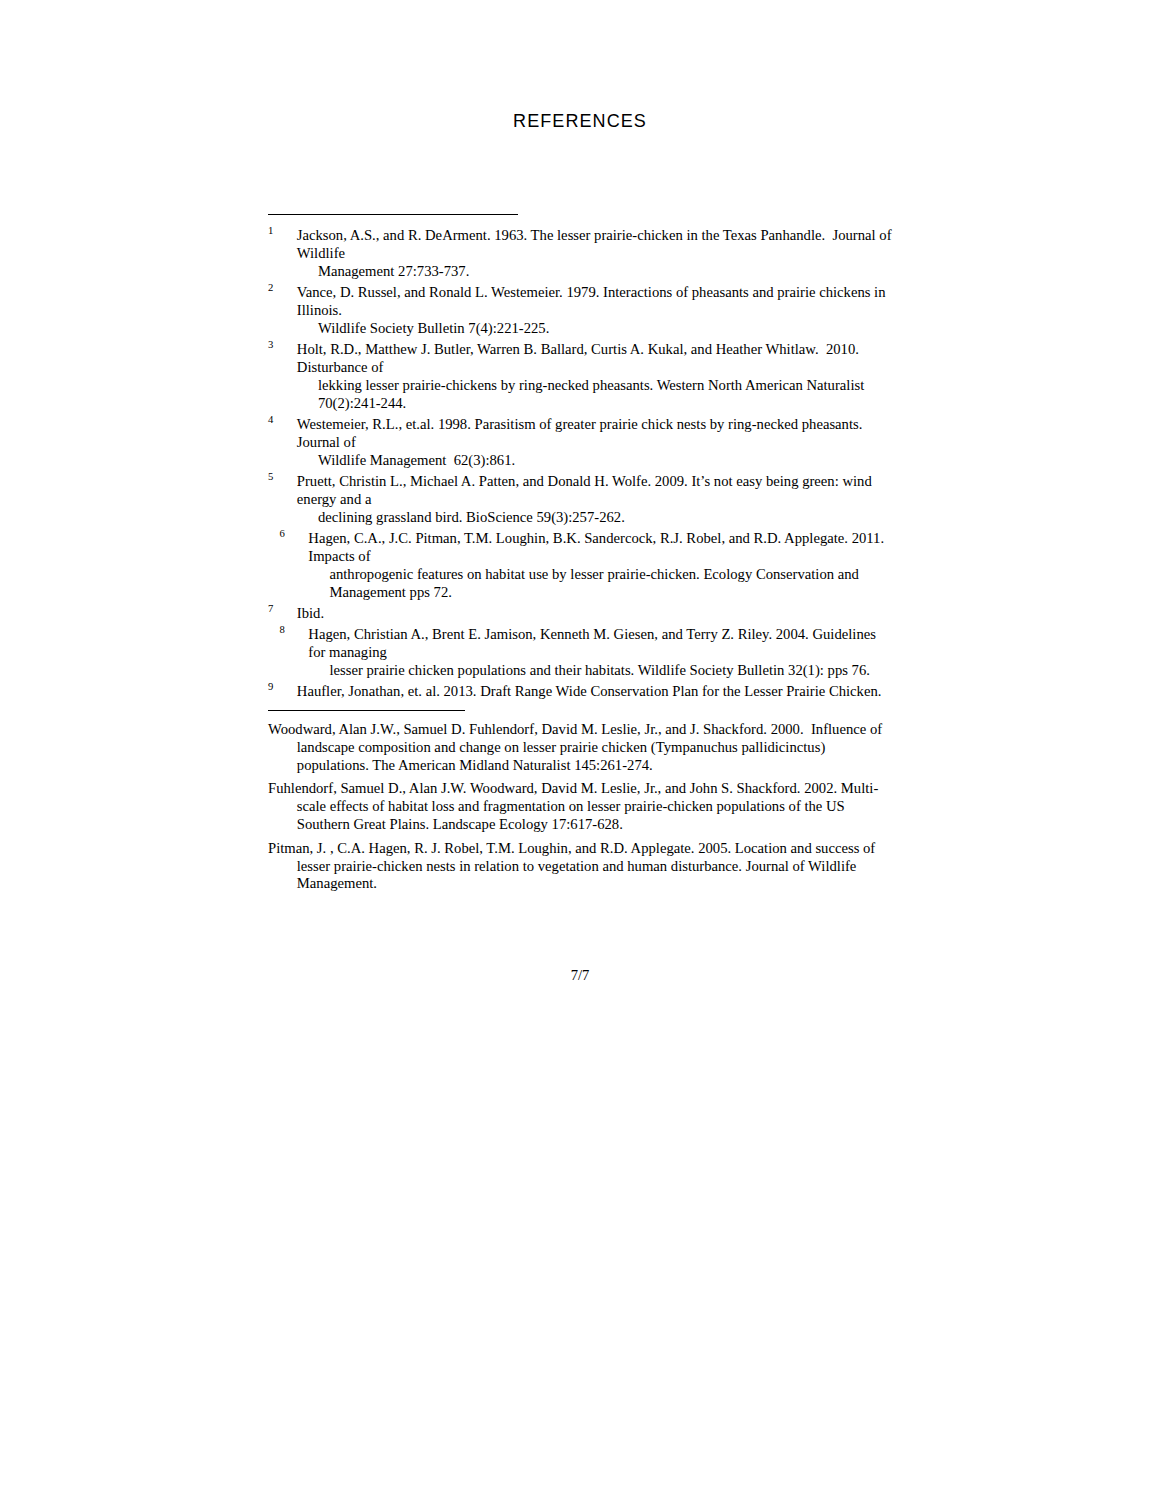REFERENCES
1 Jackson, A.S., and R. DeArment. 1963. The lesser prairie-chicken in the Texas Panhandle. Journal of Wildlife Management 27:733-737.
2 Vance, D. Russel, and Ronald L. Westemeier. 1979. Interactions of pheasants and prairie chickens in Illinois. Wildlife Society Bulletin 7(4):221-225.
3 Holt, R.D., Matthew J. Butler, Warren B. Ballard, Curtis A. Kukal, and Heather Whitlaw. 2010. Disturbance of lekking lesser prairie-chickens by ring-necked pheasants. Western North American Naturalist 70(2):241-244.
4 Westemeier, R.L., et.al. 1998. Parasitism of greater prairie chick nests by ring-necked pheasants. Journal of Wildlife Management 62(3):861.
5 Pruett, Christin L., Michael A. Patten, and Donald H. Wolfe. 2009. It’s not easy being green: wind energy and a declining grassland bird. BioScience 59(3):257-262.
6 Hagen, C.A., J.C. Pitman, T.M. Loughin, B.K. Sandercock, R.J. Robel, and R.D. Applegate. 2011. Impacts of anthropogenic features on habitat use by lesser prairie-chicken. Ecology Conservation and Management pps 72.
7 Ibid.
8 Hagen, Christian A., Brent E. Jamison, Kenneth M. Giesen, and Terry Z. Riley. 2004. Guidelines for managing lesser prairie chicken populations and their habitats. Wildlife Society Bulletin 32(1): pps 76.
9 Haufler, Jonathan, et. al. 2013. Draft Range Wide Conservation Plan for the Lesser Prairie Chicken.
Woodward, Alan J.W., Samuel D. Fuhlendorf, David M. Leslie, Jr., and J. Shackford. 2000. Influence of landscape composition and change on lesser prairie chicken (Tympanuchus pallidicinctus) populations. The American Midland Naturalist 145:261-274.
Fuhlendorf, Samuel D., Alan J.W. Woodward, David M. Leslie, Jr., and John S. Shackford. 2002. Multi-scale effects of habitat loss and fragmentation on lesser prairie-chicken populations of the US Southern Great Plains. Landscape Ecology 17:617-628.
Pitman, J. , C.A. Hagen, R. J. Robel, T.M. Loughin, and R.D. Applegate. 2005. Location and success of lesser prairie-chicken nests in relation to vegetation and human disturbance. Journal of Wildlife Management.
7/7